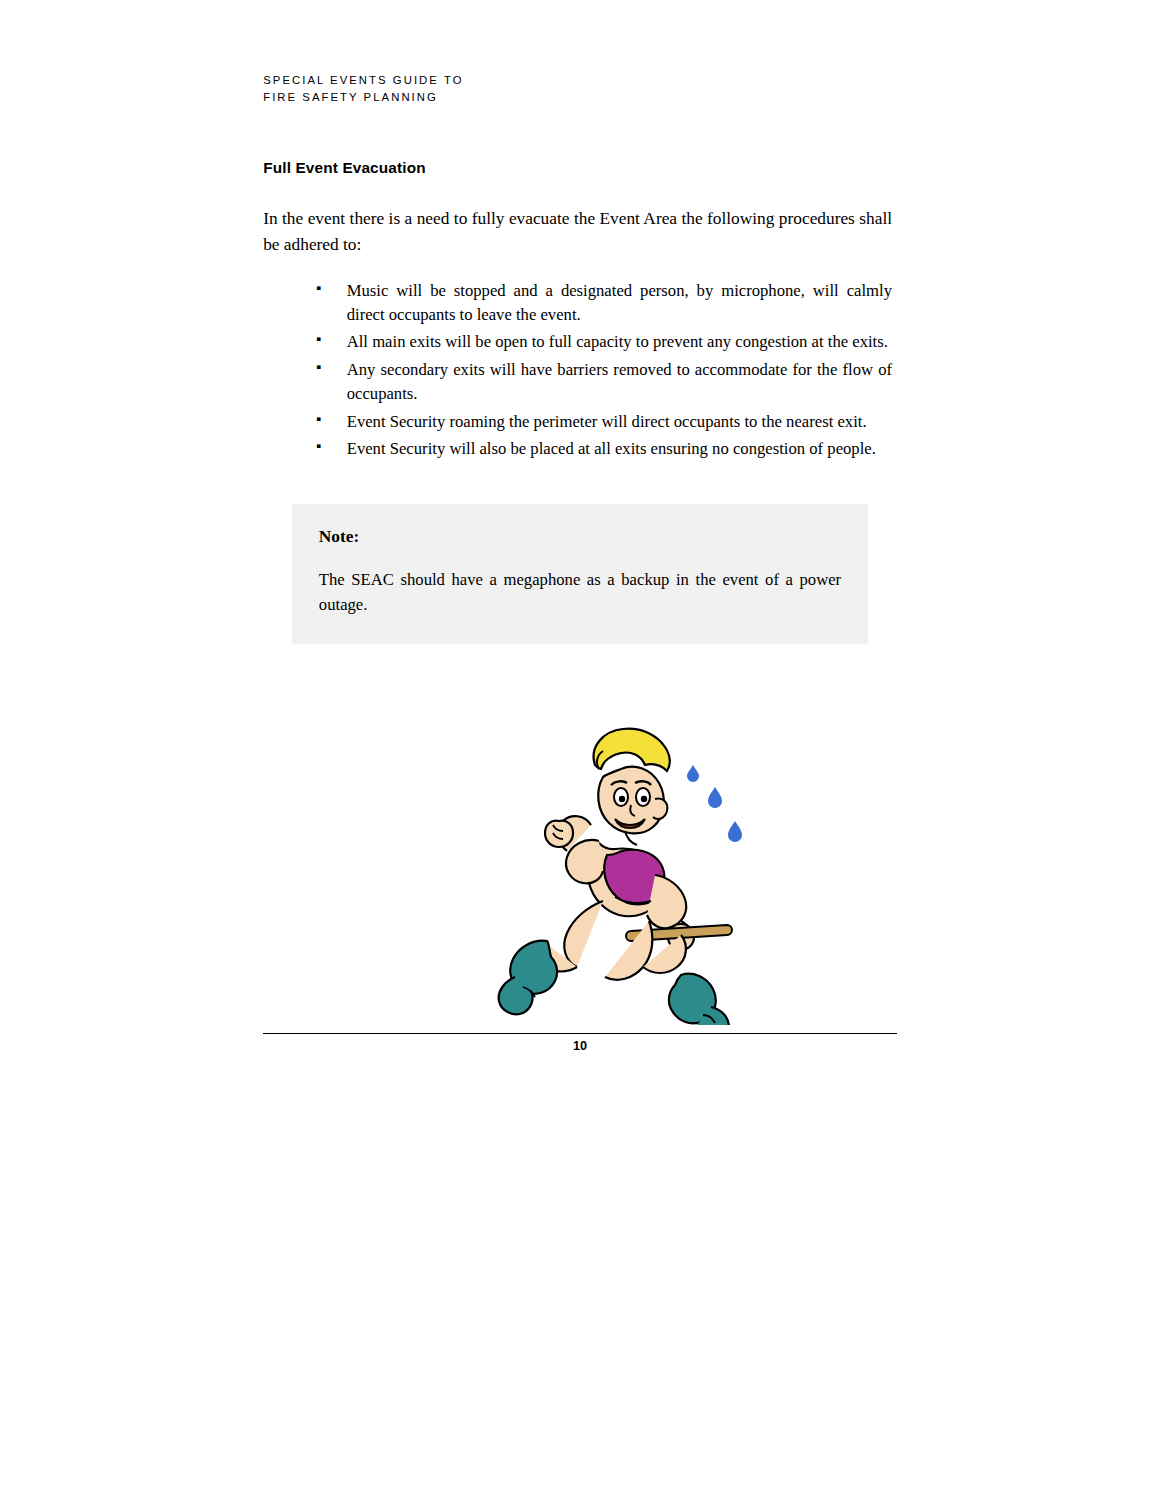SPECIAL EVENTS GUIDE TO
FIRE SAFETY PLANNING
Full Event Evacuation
In the event there is a need to fully evacuate the Event Area the following procedures shall be adhered to:
Music will be stopped and a designated person, by microphone, will calmly direct occupants to leave the event.
All main exits will be open to full capacity to prevent any congestion at the exits.
Any secondary exits will have barriers removed to accommodate for the flow of occupants.
Event Security roaming the perimeter will direct occupants to the nearest exit.
Event Security will also be placed at all exits ensuring no congestion of people.
Note:
The SEAC should have a megaphone as a backup in the event of a power outage.
10